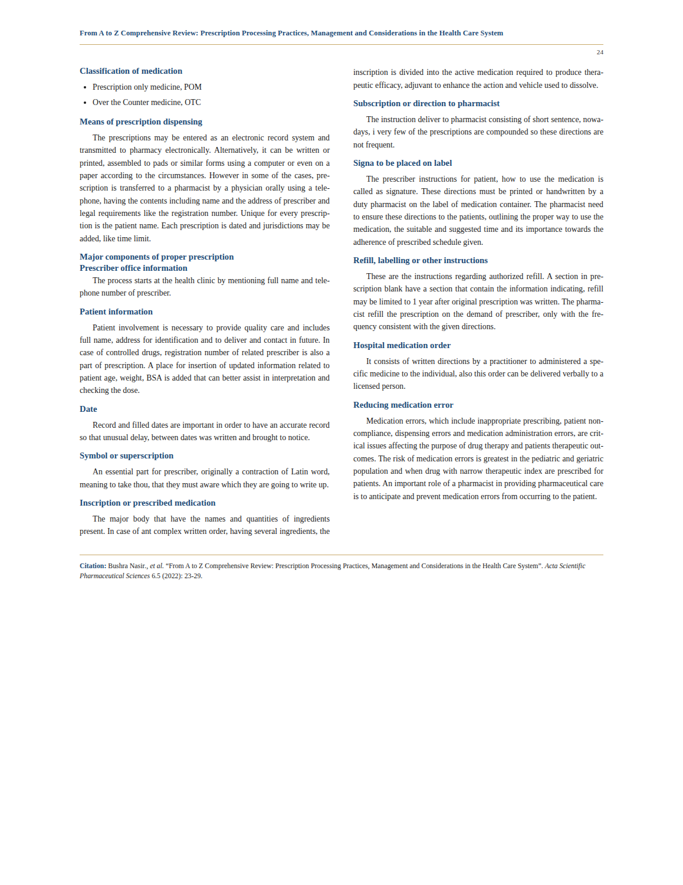From A to Z Comprehensive Review: Prescription Processing Practices, Management and Considerations in the Health Care System
24
Classification of medication
Prescription only medicine, POM
Over the Counter medicine, OTC
Means of prescription dispensing
The prescriptions may be entered as an electronic record system and transmitted to pharmacy electronically. Alternatively, it can be written or printed, assembled to pads or similar forms using a computer or even on a paper according to the circumstances. However in some of the cases, prescription is transferred to a pharmacist by a physician orally using a telephone, having the contents including name and the address of prescriber and legal requirements like the registration number. Unique for every prescription is the patient name. Each prescription is dated and jurisdictions may be added, like time limit.
Major components of proper prescription
Prescriber office information
The process starts at the health clinic by mentioning full name and telephone number of prescriber.
Patient information
Patient involvement is necessary to provide quality care and includes full name, address for identification and to deliver and contact in future. In case of controlled drugs, registration number of related prescriber is also a part of prescription. A place for insertion of updated information related to patient age, weight, BSA is added that can better assist in interpretation and checking the dose.
Date
Record and filled dates are important in order to have an accurate record so that unusual delay, between dates was written and brought to notice.
Symbol or superscription
An essential part for prescriber, originally a contraction of Latin word, meaning to take thou, that they must aware which they are going to write up.
Inscription or prescribed medication
The major body that have the names and quantities of ingredients present. In case of ant complex written order, having several ingredients, the inscription is divided into the active medication required to produce therapeutic efficacy, adjuvant to enhance the action and vehicle used to dissolve.
Subscription or direction to pharmacist
The instruction deliver to pharmacist consisting of short sentence, nowadays, i very few of the prescriptions are compounded so these directions are not frequent.
Signa to be placed on label
The prescriber instructions for patient, how to use the medication is called as signature. These directions must be printed or handwritten by a duty pharmacist on the label of medication container. The pharmacist need to ensure these directions to the patients, outlining the proper way to use the medication, the suitable and suggested time and its importance towards the adherence of prescribed schedule given.
Refill, labelling or other instructions
These are the instructions regarding authorized refill. A section in prescription blank have a section that contain the information indicating, refill may be limited to 1 year after original prescription was written. The pharmacist refill the prescription on the demand of prescriber, only with the frequency consistent with the given directions.
Hospital medication order
It consists of written directions by a practitioner to administered a specific medicine to the individual, also this order can be delivered verbally to a licensed person.
Reducing medication error
Medication errors, which include inappropriate prescribing, patient noncompliance, dispensing errors and medication administration errors, are critical issues affecting the purpose of drug therapy and patients therapeutic outcomes. The risk of medication errors is greatest in the pediatric and geriatric population and when drug with narrow therapeutic index are prescribed for patients. An important role of a pharmacist in providing pharmaceutical care is to anticipate and prevent medication errors from occurring to the patient.
Citation: Bushra Nasir., et al. “From A to Z Comprehensive Review: Prescription Processing Practices, Management and Considerations in the Health Care System”. Acta Scientific Pharmaceutical Sciences 6.5 (2022): 23-29.